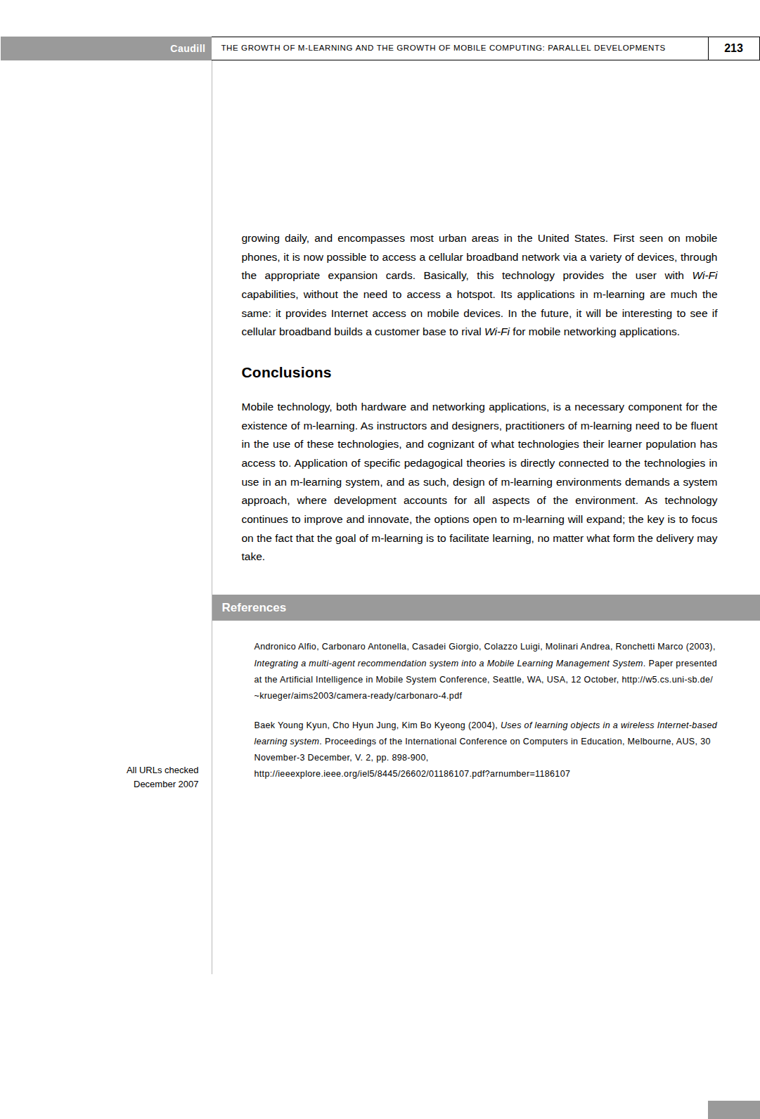Caudill
THE GROWTH OF M-LEARNING AND THE GROWTH OF MOBILE COMPUTING: PARALLEL DEVELOPMENTS
213
All URLs checked
December 2007
growing daily, and encompasses most urban areas in the United States. First seen on mobile phones, it is now possible to access a cellular broadband network via a variety of devices, through the appropriate expansion cards. Basically, this technology provides the user with Wi-Fi capabilities, without the need to access a hotspot. Its applications in m-learning are much the same: it provides Internet access on mobile devices. In the future, it will be interesting to see if cellular broadband builds a customer base to rival Wi-Fi for mobile networking applications.
Conclusions
Mobile technology, both hardware and networking applications, is a necessary component for the existence of m-learning. As instructors and designers, practitioners of m-learning need to be fluent in the use of these technologies, and cognizant of what technologies their learner population has access to. Application of specific pedagogical theories is directly connected to the technologies in use in an m-learning system, and as such, design of m-learning environments demands a system approach, where development accounts for all aspects of the environment. As technology continues to improve and innovate, the options open to m-learning will expand; the key is to focus on the fact that the goal of m-learning is to facilitate learning, no matter what form the delivery may take.
References
Andronico Alfio, Carbonaro Antonella, Casadei Giorgio, Colazzo Luigi, Molinari Andrea, Ronchetti Marco (2003), Integrating a multi-agent recommendation system into a Mobile Learning Management System. Paper presented at the Artificial Intelligence in Mobile System Conference, Seattle, WA, USA, 12 October, http://w5.cs.uni-sb.de/~krueger/aims2003/camera-ready/carbonaro-4.pdf
Baek Young Kyun, Cho Hyun Jung, Kim Bo Kyeong (2004), Uses of learning objects in a wireless Internet-based learning system. Proceedings of the International Conference on Computers in Education, Melbourne, AUS, 30 November-3 December, V. 2, pp. 898-900,
http://ieeexplore.ieee.org/iel5/8445/26602/01186107.pdf?arnumber=1186107